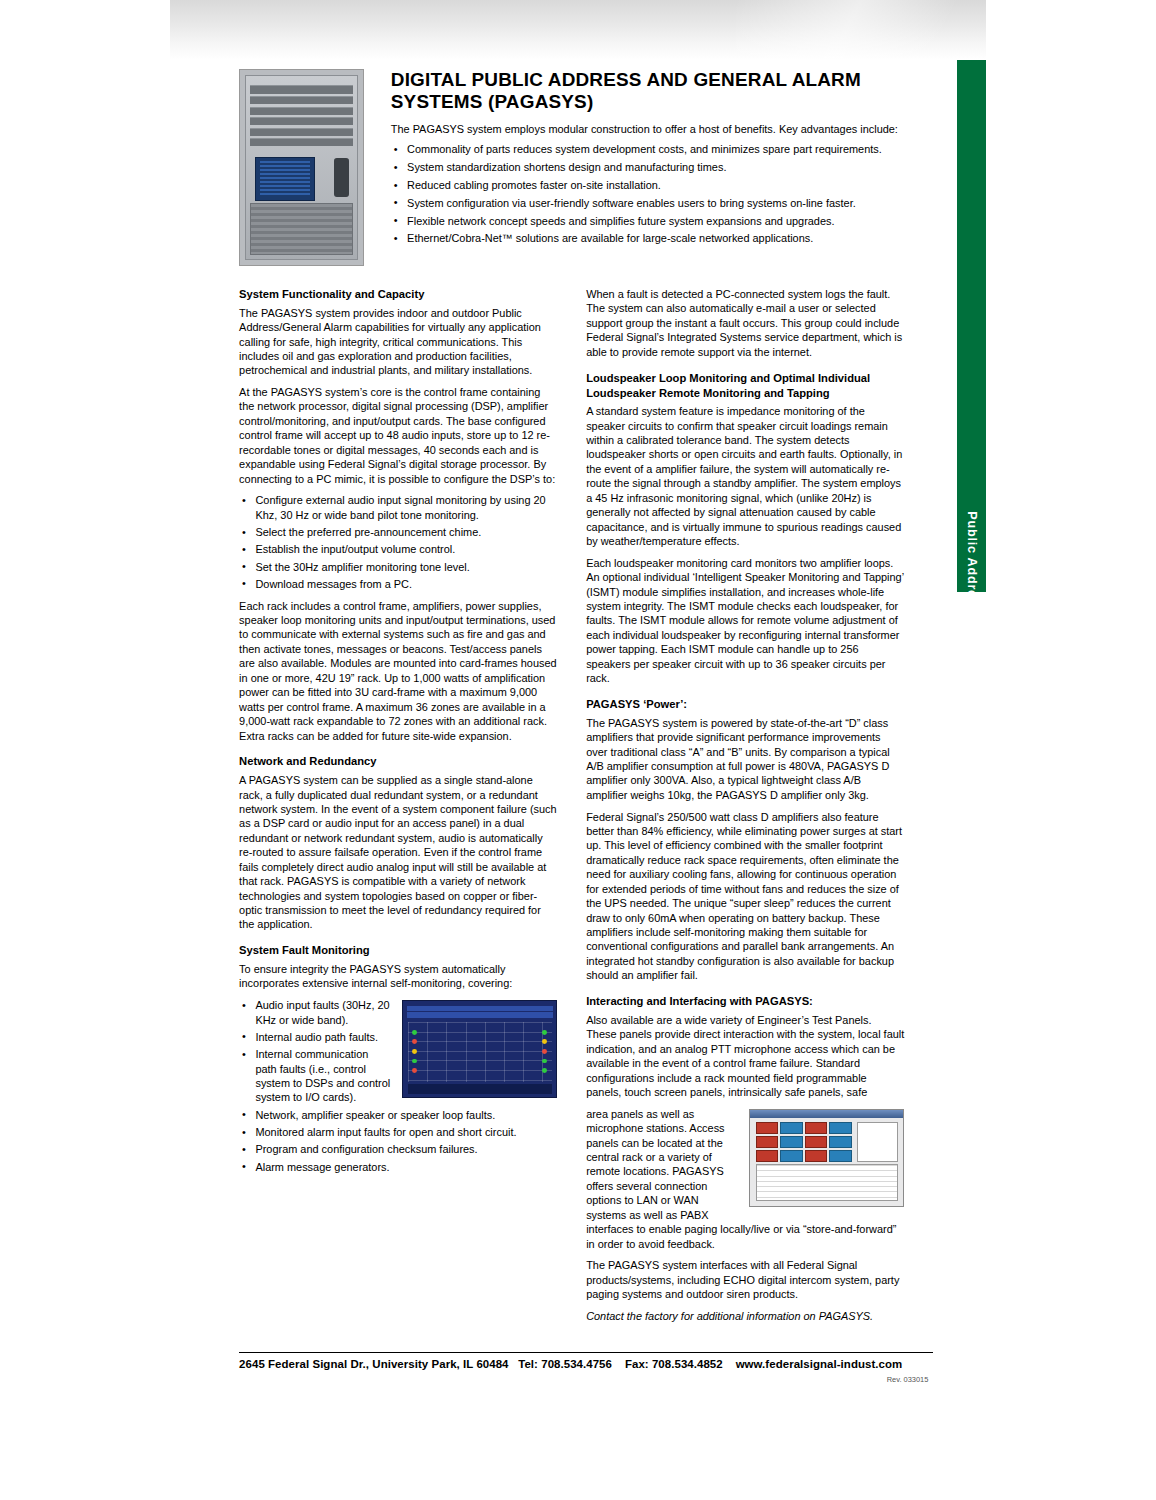Public Address
DIGITAL PUBLIC ADDRESS AND GENERAL ALARM SYSTEMS (PAGASYS)
The PAGASYS system employs modular construction to offer a host of benefits. Key advantages include:
Commonality of parts reduces system development costs, and minimizes spare part requirements.
System standardization shortens design and manufacturing times.
Reduced cabling promotes faster on-site installation.
System configuration via user-friendly software enables users to bring systems on-line faster.
Flexible network concept speeds and simplifies future system expansions and upgrades.
Ethernet/Cobra-Net™ solutions are available for large-scale networked applications.
System Functionality and Capacity
The PAGASYS system provides indoor and outdoor Public Address/General Alarm capabilities for virtually any application calling for safe, high integrity, critical communications. This includes oil and gas exploration and production facilities, petrochemical and industrial plants, and military installations.
At the PAGASYS system’s core is the control frame containing the network processor, digital signal processing (DSP), amplifier control/monitoring, and input/output cards. The base configured control frame will accept up to 48 audio inputs, store up to 12 re-recordable tones or digital messages, 40 seconds each and is expandable using Federal Signal’s digital storage processor. By connecting to a PC mimic, it is possible to configure the DSP’s to:
Configure external audio input signal monitoring by using 20 Khz, 30 Hz or wide band pilot tone monitoring.
Select the preferred pre-announcement chime.
Establish the input/output volume control.
Set the 30Hz amplifier monitoring tone level.
Download messages from a PC.
Each rack includes a control frame, amplifiers, power supplies, speaker loop monitoring units and input/output terminations, used to communicate with external systems such as fire and gas and then activate tones, messages or beacons. Test/access panels are also available. Modules are mounted into card-frames housed in one or more, 42U 19” rack. Up to 1,000 watts of amplification power can be fitted into 3U card-frame with a maximum 9,000 watts per control frame. A maximum 36 zones are available in a 9,000-watt rack expandable to 72 zones with an additional rack. Extra racks can be added for future site-wide expansion.
Network and Redundancy
A PAGASYS system can be supplied as a single stand-alone rack, a fully duplicated dual redundant system, or a redundant network system. In the event of a system component failure (such as a DSP card or audio input for an access panel) in a dual redundant or network redundant system, audio is automatically re-routed to assure failsafe operation. Even if the control frame fails completely direct audio analog input will still be available at that rack. PAGASYS is compatible with a variety of network technologies and system topologies based on copper or fiber-optic transmission to meet the level of redundancy required for the application.
System Fault Monitoring
To ensure integrity the PAGASYS system automatically incorporates extensive internal self-monitoring, covering:
Audio input faults (30Hz, 20 KHz or wide band).
Internal audio path faults.
Internal communication path faults (i.e., control system to DSPs and control system to I/O cards).
Network, amplifier speaker or speaker loop faults.
Monitored alarm input faults for open and short circuit.
Program and configuration checksum failures.
Alarm message generators.
When a fault is detected a PC-connected system logs the fault. The system can also automatically e-mail a user or selected support group the instant a fault occurs. This group could include Federal Signal’s Integrated Systems service department, which is able to provide remote support via the internet.
Loudspeaker Loop Monitoring and Optimal Individual Loudspeaker Remote Monitoring and Tapping
A standard system feature is impedance monitoring of the speaker circuits to confirm that speaker circuit loadings remain within a calibrated tolerance band. The system detects loudspeaker shorts or open circuits and earth faults. Optionally, in the event of a amplifier failure, the system will automatically re-route the signal through a standby amplifier. The system employs a 45 Hz infrasonic monitoring signal, which (unlike 20Hz) is generally not affected by signal attenuation caused by cable capacitance, and is virtually immune to spurious readings caused by weather/temperature effects.
Each loudspeaker monitoring card monitors two amplifier loops. An optional individual ‘Intelligent Speaker Monitoring and Tapping’ (ISMT) module simplifies installation, and increases whole-life system integrity. The ISMT module checks each loudspeaker, for faults. The ISMT module allows for remote volume adjustment of each individual loudspeaker by reconfiguring internal transformer power tapping. Each ISMT module can handle up to 256 speakers per speaker circuit with up to 36 speaker circuits per rack.
PAGASYS ‘Power’:
The PAGASYS system is powered by state-of-the-art “D” class amplifiers that provide significant performance improvements over traditional class “A” and “B” units. By comparison a typical A/B amplifier consumption at full power is 480VA, PAGASYS D amplifier only 300VA. Also, a typical lightweight class A/B amplifier weighs 10kg, the PAGASYS D amplifier only 3kg.
Federal Signal’s 250/500 watt class D amplifiers also feature better than 84% efficiency, while eliminating power surges at start up. This level of efficiency combined with the smaller footprint dramatically reduce rack space requirements, often eliminate the need for auxiliary cooling fans, allowing for continuous operation for extended periods of time without fans and reduces the size of the UPS needed. The unique “super sleep” reduces the current draw to only 60mA when operating on battery backup. These amplifiers include self-monitoring making them suitable for conventional configurations and parallel bank arrangements. An integrated hot standby configuration is also available for backup should an amplifier fail.
Interacting and Interfacing with PAGASYS:
Also available are a wide variety of Engineer’s Test Panels. These panels provide direct interaction with the system, local fault indication, and an analog PTT microphone access which can be available in the event of a control frame failure. Standard configurations include a rack mounted field programmable panels, touch screen panels, intrinsically safe panels, safe
area panels as well as microphone stations. Access panels can be located at the central rack or a variety of remote locations. PAGASYS offers several connection options to LAN or WAN systems as well as PABX interfaces to enable paging locally/live or via “store-and-forward” in order to avoid feedback.
The PAGASYS system interfaces with all Federal Signal products/systems, including ECHO digital intercom system, party paging systems and outdoor siren products.
Contact the factory for additional information on PAGASYS.
2645 Federal Signal Dr., University Park, IL 60484 Tel: 708.534.4756 Fax: 708.534.4852 www.federalsignal-indust.com
Rev. 033015